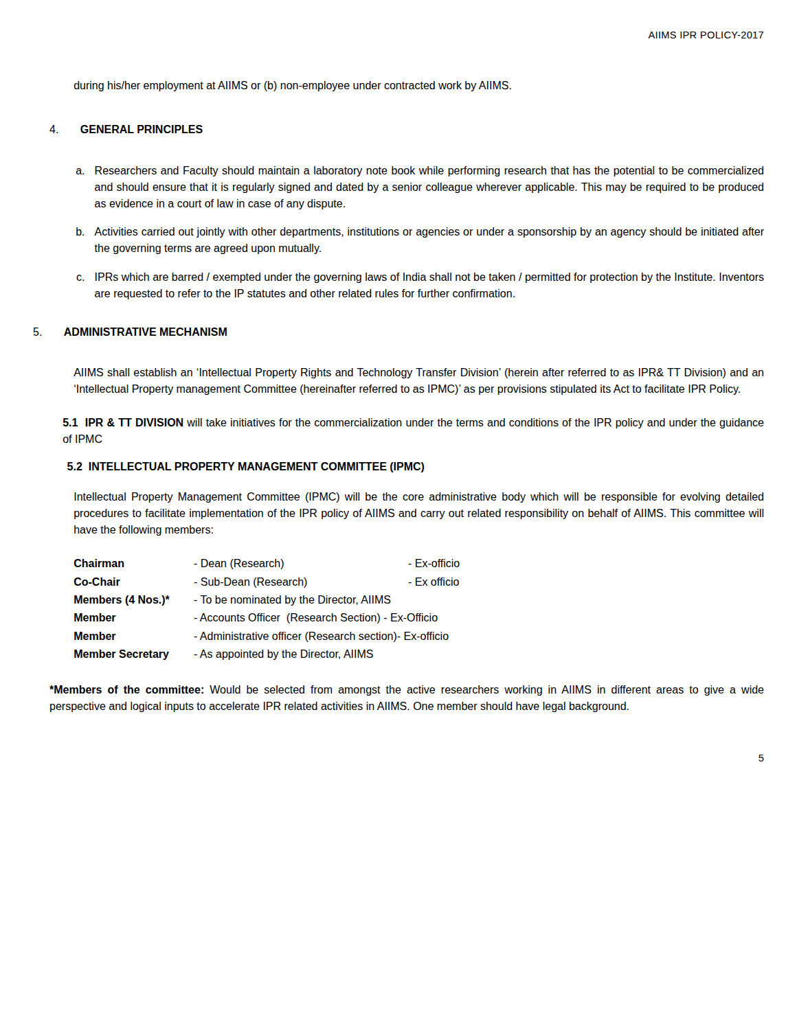AIIMS IPR POLICY-2017
during his/her employment at AIIMS or (b) non-employee under contracted work by AIIMS.
4.
General Principles
Researchers and Faculty should maintain a laboratory note book while performing research that has the potential to be commercialized and should ensure that it is regularly signed and dated by a senior colleague wherever applicable. This may be required to be produced as evidence in a court of law in case of any dispute.
Activities carried out jointly with other departments, institutions or agencies or under a sponsorship by an agency should be initiated after the governing terms are agreed upon mutually.
IPRs which are barred / exempted under the governing laws of India shall not be taken / permitted for protection by the Institute. Inventors are requested to refer to the IP statutes and other related rules for further confirmation.
5.
Administrative Mechanism
AIIMS shall establish an ‘Intellectual Property Rights and Technology Transfer Division’ (herein after referred to as IPR& TT Division) and an ‘Intellectual Property management Committee (hereinafter referred to as IPMC)’ as per provisions stipulated its Act to facilitate IPR Policy.
5.1 IPR & TT DIVISION will take initiatives for the commercialization under the terms and conditions of the IPR policy and under the guidance of IPMC
5.2 INTELLECTUAL PROPERTY MANAGEMENT COMMITTEE (IPMC)
Intellectual Property Management Committee (IPMC) will be the core administrative body which will be responsible for evolving detailed procedures to facilitate implementation of the IPR policy of AIIMS and carry out related responsibility on behalf of AIIMS. This committee will have the following members:
| Chairman | - Dean (Research) | - Ex-officio |
| Co-Chair | - Sub-Dean (Research) | - Ex officio |
| Members (4 Nos.)* | - To be nominated by the Director, AIIMS |
| Member | - Accounts Officer (Research Section) - Ex-Officio |
| Member | - Administrative officer (Research section)- Ex-officio |
| Member Secretary | - As appointed by the Director, AIIMS |
*Members of the committee: Would be selected from amongst the active researchers working in AIIMS in different areas to give a wide perspective and logical inputs to accelerate IPR related activities in AIIMS. One member should have legal background.
5